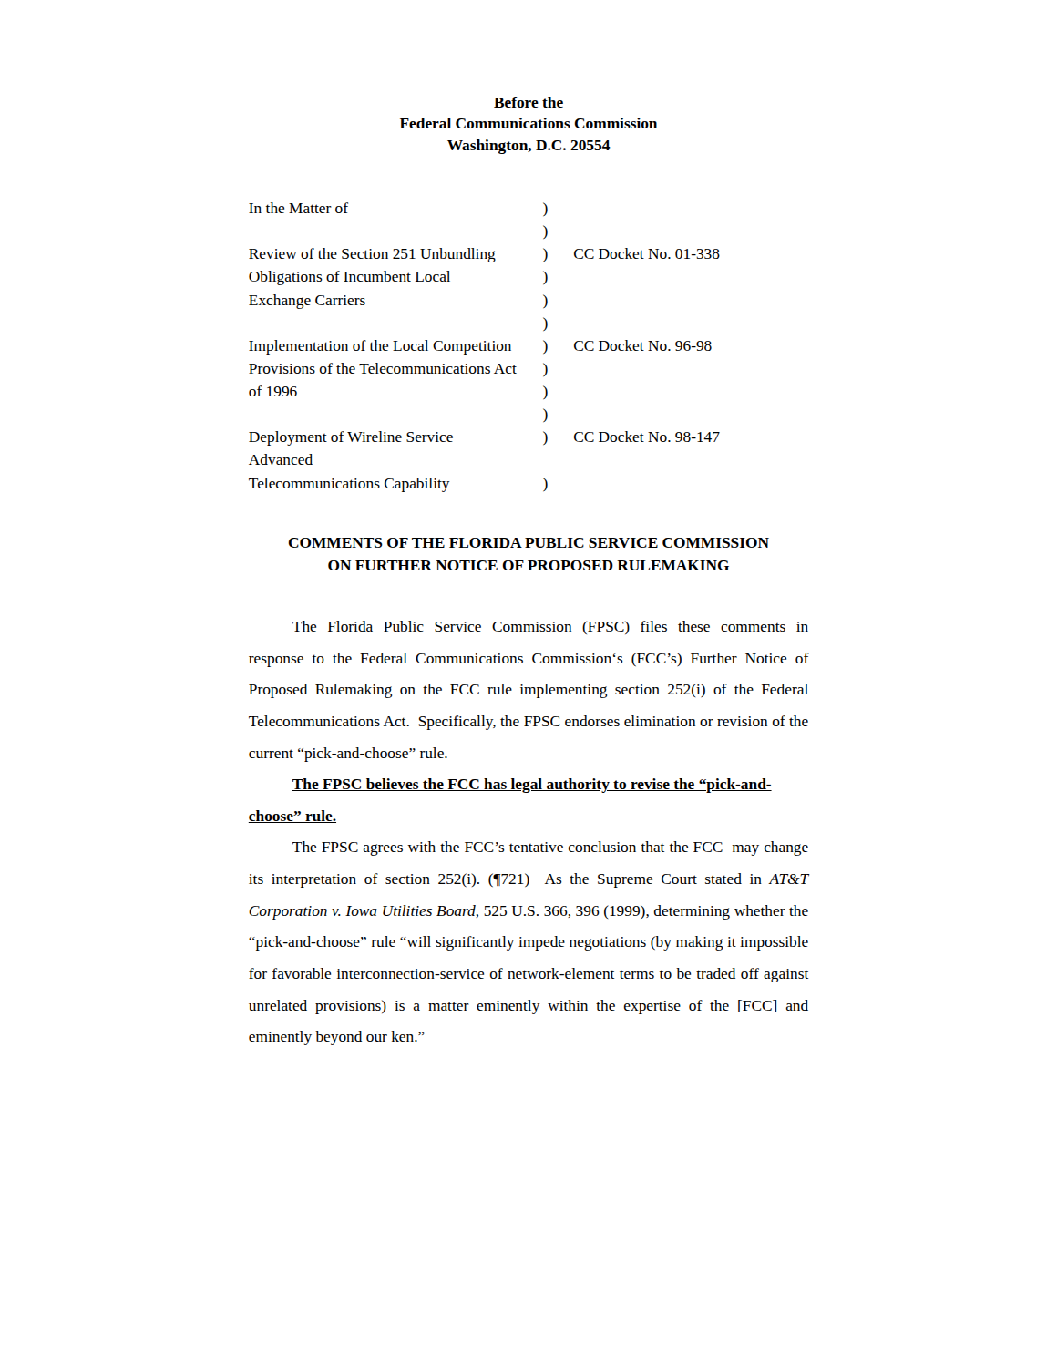Before the
Federal Communications Commission
Washington, D.C. 20554
| In the Matter of | ) | |
| | ) | |
| Review of the Section 251 Unbundling | ) | CC Docket No. 01-338 |
| Obligations of Incumbent Local | ) | |
| Exchange Carriers | ) | |
| | ) | |
| Implementation of the Local Competition | ) | CC Docket No. 96-98 |
| Provisions of the Telecommunications Act | ) | |
| of 1996 | ) | |
| | ) | |
| Deployment of Wireline Service Advanced | ) | CC Docket No. 98-147 |
| Telecommunications Capability | ) | |
COMMENTS OF THE FLORIDA PUBLIC SERVICE COMMISSION
ON FURTHER NOTICE OF PROPOSED RULEMAKING
The Florida Public Service Commission (FPSC) files these comments in response to the Federal Communications Commission‘s (FCC’s) Further Notice of Proposed Rulemaking on the FCC rule implementing section 252(i) of the Federal Telecommunications Act. Specifically, the FPSC endorses elimination or revision of the current “pick-and-choose” rule.
The FPSC believes the FCC has legal authority to revise the “pick-and-choose” rule.
The FPSC agrees with the FCC’s tentative conclusion that the FCC may change its interpretation of section 252(i). (¶721) As the Supreme Court stated in AT&T Corporation v. Iowa Utilities Board, 525 U.S. 366, 396 (1999), determining whether the “pick-and-choose” rule “will significantly impede negotiations (by making it impossible for favorable interconnection-service of network-element terms to be traded off against unrelated provisions) is a matter eminently within the expertise of the [FCC] and eminently beyond our ken.”